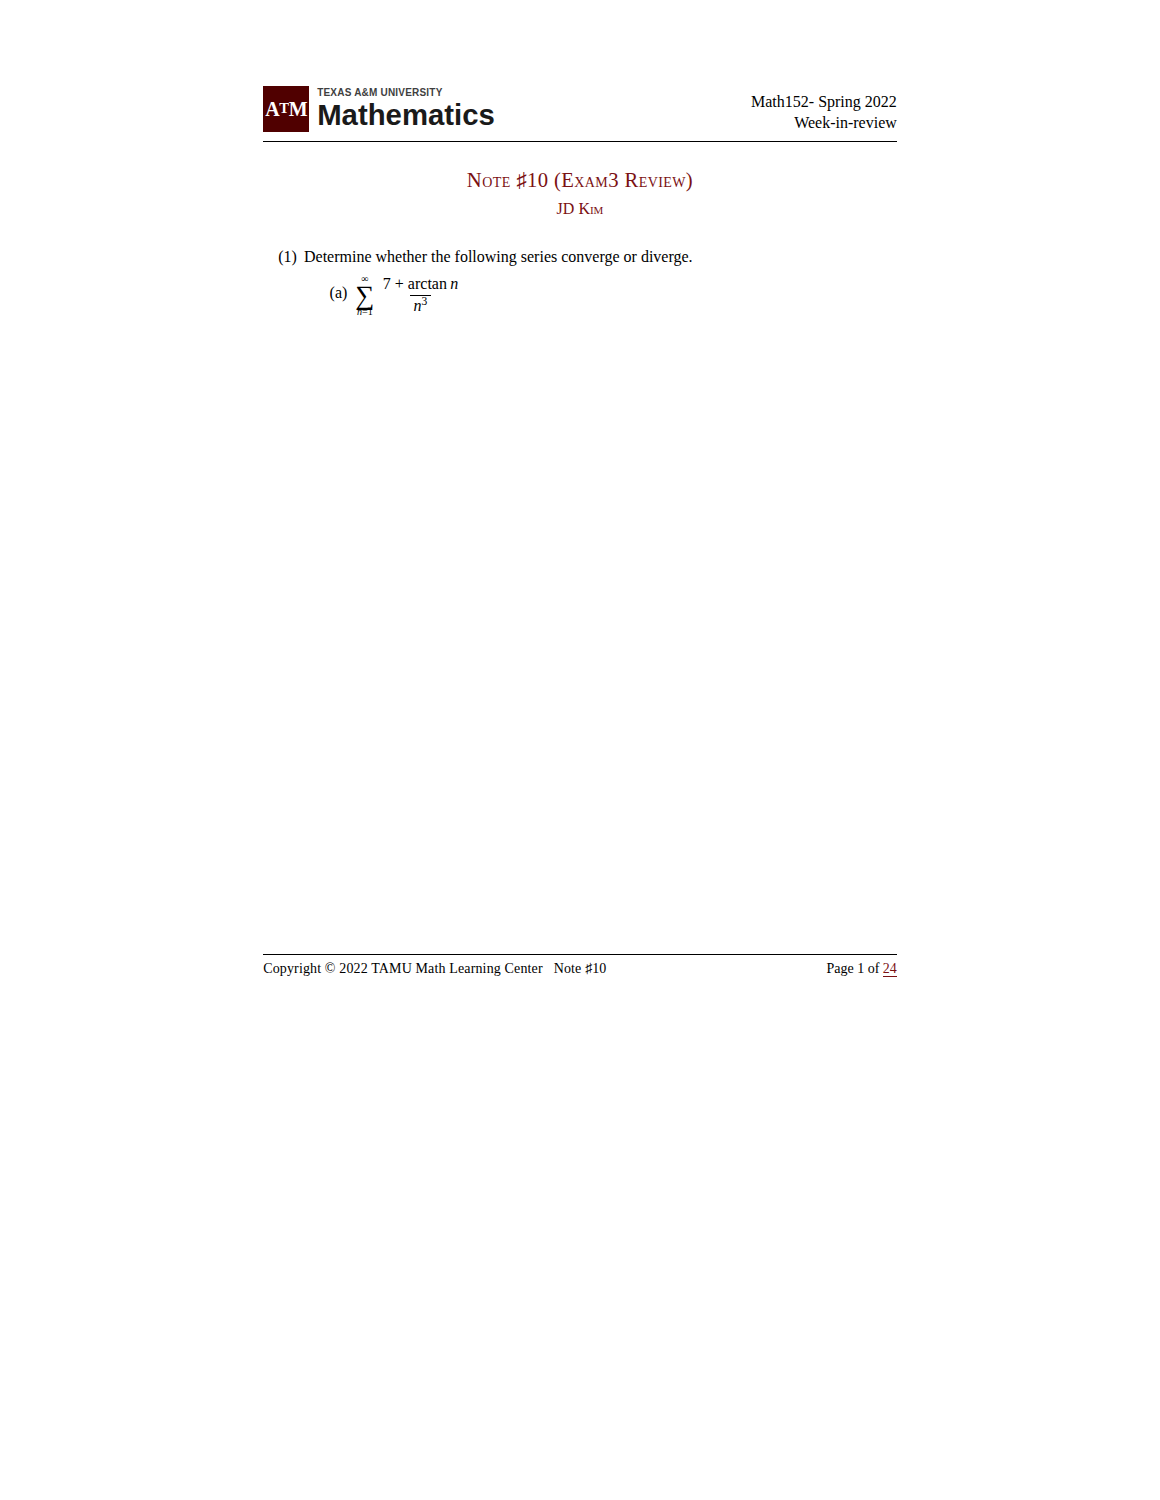ATM
Texas A&M University Mathematics
Math152- Spring 2022
Week-in-review
Note ♯10 (Exam3 Review)
JD Kim
(1)
Determine whether the following series converge or diverge.
(a) ∞ ∑ n=1 7 + arctan n n3
Copyright © 2022 TAMU Math Learning Center Note ♯10
Page 1 of 24